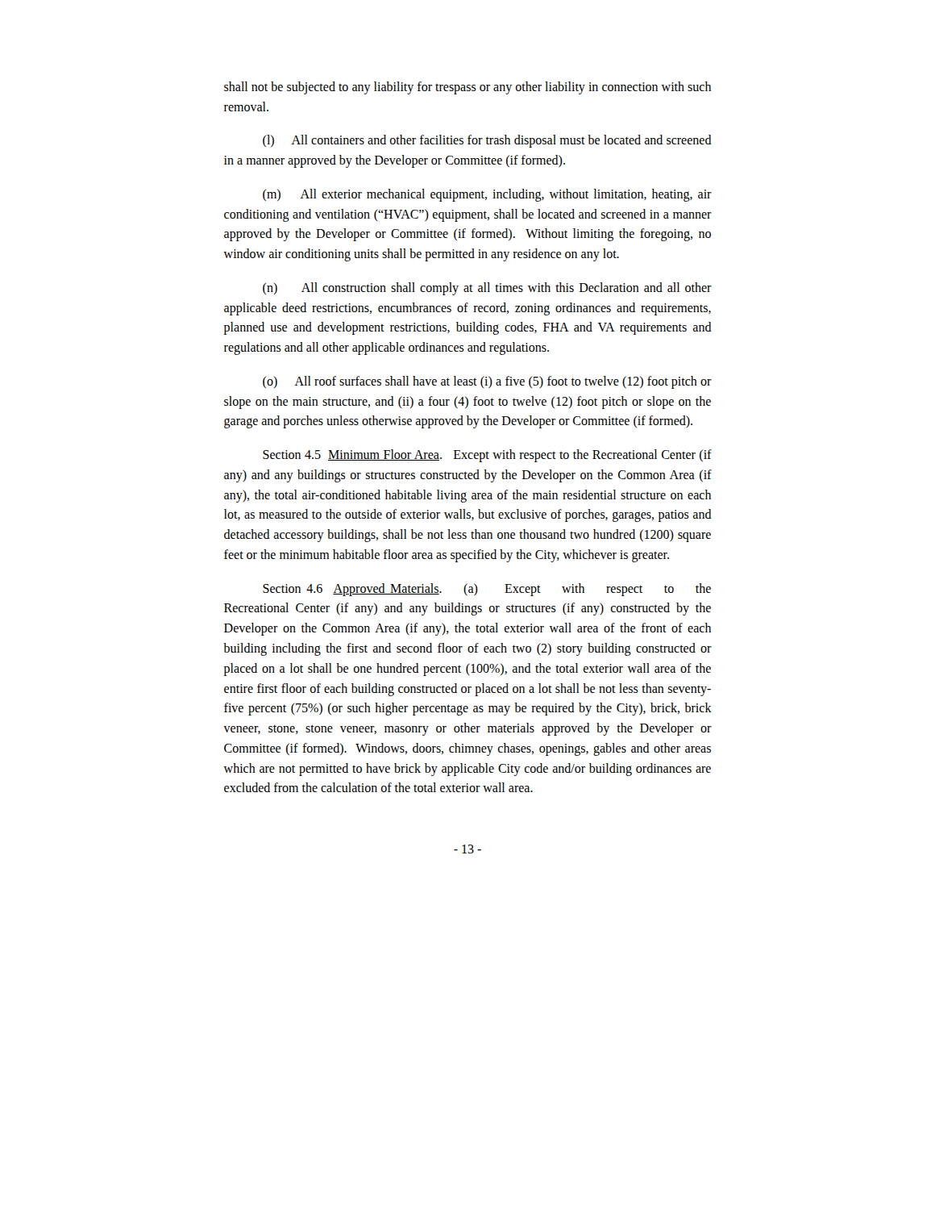shall not be subjected to any liability for trespass or any other liability in connection with such removal.
(l) All containers and other facilities for trash disposal must be located and screened in a manner approved by the Developer or Committee (if formed).
(m) All exterior mechanical equipment, including, without limitation, heating, air conditioning and ventilation (“HVAC”) equipment, shall be located and screened in a manner approved by the Developer or Committee (if formed). Without limiting the foregoing, no window air conditioning units shall be permitted in any residence on any lot.
(n) All construction shall comply at all times with this Declaration and all other applicable deed restrictions, encumbrances of record, zoning ordinances and requirements, planned use and development restrictions, building codes, FHA and VA requirements and regulations and all other applicable ordinances and regulations.
(o) All roof surfaces shall have at least (i) a five (5) foot to twelve (12) foot pitch or slope on the main structure, and (ii) a four (4) foot to twelve (12) foot pitch or slope on the garage and porches unless otherwise approved by the Developer or Committee (if formed).
Section 4.5 Minimum Floor Area. Except with respect to the Recreational Center (if any) and any buildings or structures constructed by the Developer on the Common Area (if any), the total air-conditioned habitable living area of the main residential structure on each lot, as measured to the outside of exterior walls, but exclusive of porches, garages, patios and detached accessory buildings, shall be not less than one thousand two hundred (1200) square feet or the minimum habitable floor area as specified by the City, whichever is greater.
Section 4.6 Approved Materials. (a) Except with respect to the Recreational Center (if any) and any buildings or structures (if any) constructed by the Developer on the Common Area (if any), the total exterior wall area of the front of each building including the first and second floor of each two (2) story building constructed or placed on a lot shall be one hundred percent (100%), and the total exterior wall area of the entire first floor of each building constructed or placed on a lot shall be not less than seventy-five percent (75%) (or such higher percentage as may be required by the City), brick, brick veneer, stone, stone veneer, masonry or other materials approved by the Developer or Committee (if formed). Windows, doors, chimney chases, openings, gables and other areas which are not permitted to have brick by applicable City code and/or building ordinances are excluded from the calculation of the total exterior wall area.
- 13 -